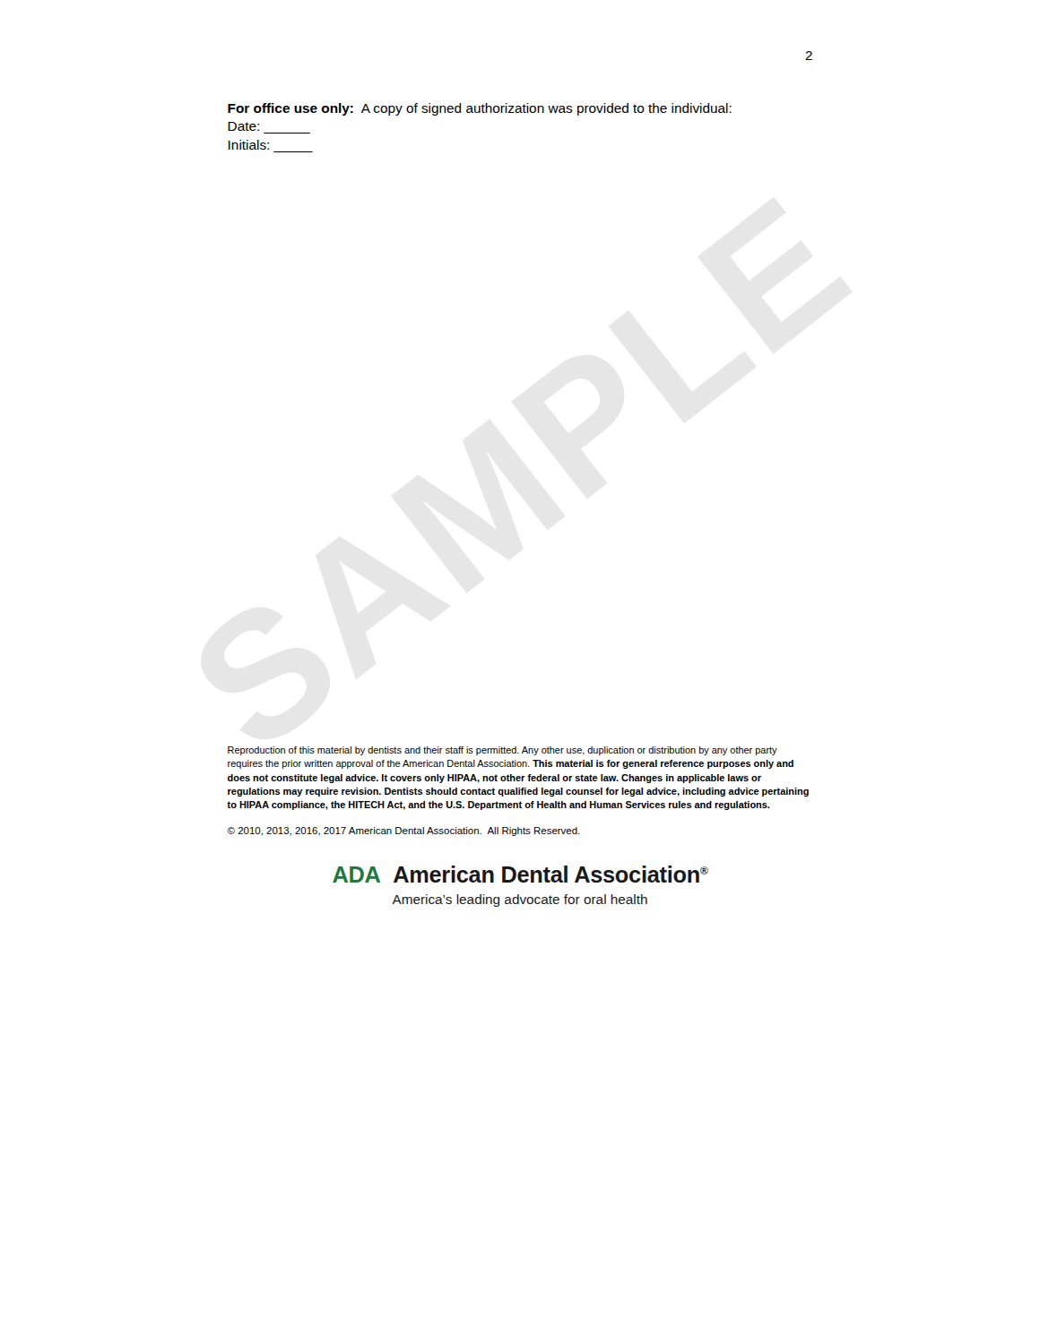SAMPLE
2
For office use only: A copy of signed authorization was provided to the individual:
Date: ______
Initials: _____
Reproduction of this material by dentists and their staff is permitted. Any other use, duplication or distribution by any other party requires the prior written approval of the American Dental Association. This material is for general reference purposes only and does not constitute legal advice. It covers only HIPAA, not other federal or state law. Changes in applicable laws or regulations may require revision. Dentists should contact qualified legal counsel for legal advice, including advice pertaining to HIPAA compliance, the HITECH Act, and the U.S. Department of Health and Human Services rules and regulations.
© 2010, 2013, 2016, 2017 American Dental Association. All Rights Reserved.
ADA American Dental Association®
America’s leading advocate for oral health